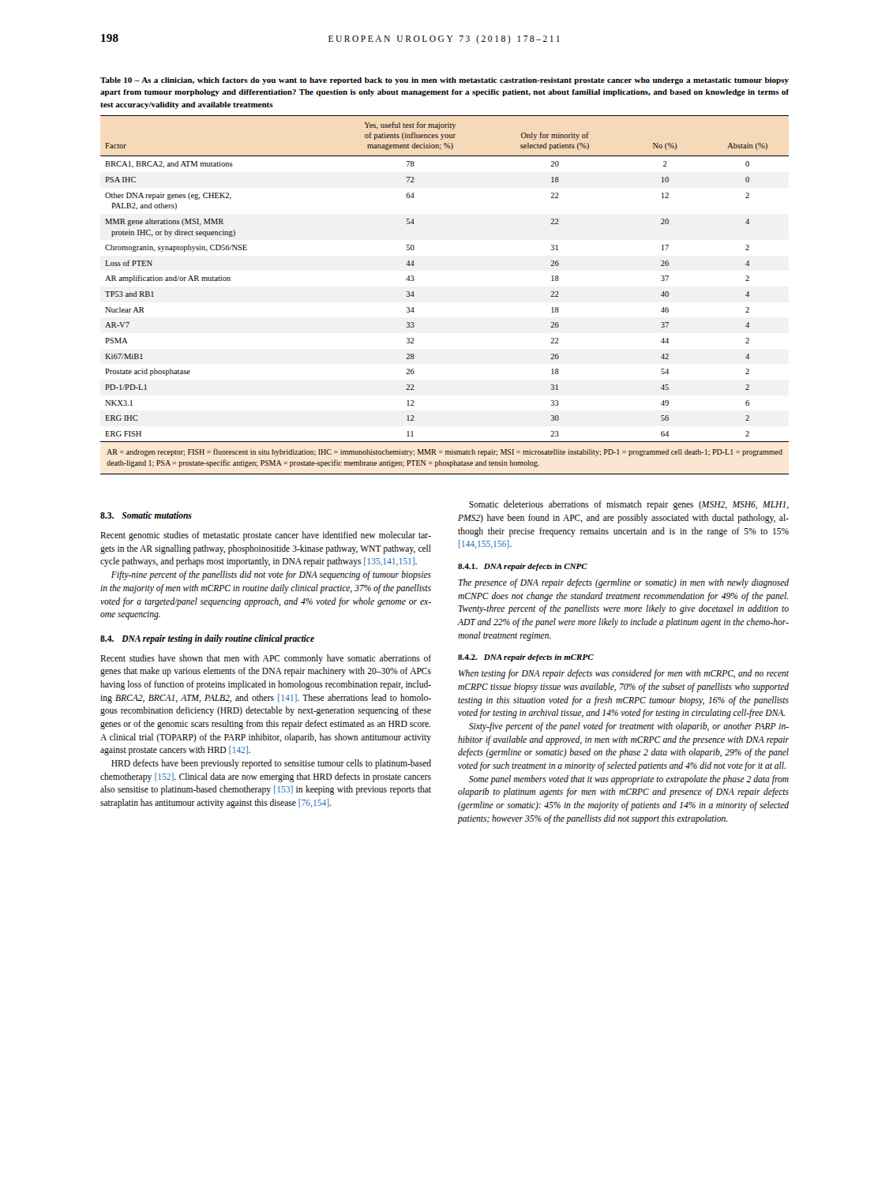198
European Urology 73 (2018) 178–211
Table 10 – As a clinician, which factors do you want to have reported back to you in men with metastatic castration-resistant prostate cancer who undergo a metastatic tumour biopsy apart from tumour morphology and differentiation? The question is only about management for a specific patient, not about familial implications, and based on knowledge in terms of test accuracy/validity and available treatments
| Factor | Yes, useful test for majority of patients (influences your management decision; %) | Only for minority of selected patients (%) | No (%) | Abstain (%) |
| --- | --- | --- | --- | --- |
| BRCA1, BRCA2, and ATM mutations | 78 | 20 | 2 | 0 |
| PSA IHC | 72 | 18 | 10 | 0 |
| Other DNA repair genes (eg, CHEK2 , PALB2 , and others) | 64 | 22 | 12 | 2 |
| MMR gene alterations (MSI, MMR protein IHC, or by direct sequencing) | 54 | 22 | 20 | 4 |
| Chromogranin, synaptophysin, CD56/NSE | 50 | 31 | 17 | 2 |
| Loss of PTEN | 44 | 26 | 26 | 4 |
| AR amplification and/or AR mutation | 43 | 18 | 37 | 2 |
| TP53 and RB1 | 34 | 22 | 40 | 4 |
| Nuclear AR | 34 | 18 | 46 | 2 |
| AR-V7 | 33 | 26 | 37 | 4 |
| PSMA | 32 | 22 | 44 | 2 |
| Ki67/MiB1 | 28 | 26 | 42 | 4 |
| Prostate acid phosphatase | 26 | 18 | 54 | 2 |
| PD-1/PD-L1 | 22 | 31 | 45 | 2 |
| NKX3.1 | 12 | 33 | 49 | 6 |
| ERG IHC | 12 | 30 | 56 | 2 |
| ERG FISH | 11 | 23 | 64 | 2 |
AR = androgen receptor; FISH = fluorescent in situ hybridization; IHC = immunohistochemistry; MMR = mismatch repair; MSI = microsatellite instability; PD-1 = programmed cell death-1; PD-L1 = programmed death-ligand 1; PSA = prostate-specific antigen; PSMA = prostate-specific membrane antigen; PTEN = phosphatase and tensin homolog.
8.3. Somatic mutations
Recent genomic studies of metastatic prostate cancer have identified new molecular targets in the AR signalling pathway, phosphoinositide 3-kinase pathway, WNT pathway, cell cycle pathways, and perhaps most importantly, in DNA repair pathways [135,141,151].
Fifty-nine percent of the panellists did not vote for DNA sequencing of tumour biopsies in the majority of men with mCRPC in routine daily clinical practice, 37% of the panellists voted for a targeted/panel sequencing approach, and 4% voted for whole genome or exome sequencing.
8.4. DNA repair testing in daily routine clinical practice
Recent studies have shown that men with APC commonly have somatic aberrations of genes that make up various elements of the DNA repair machinery with 20–30% of APCs having loss of function of proteins implicated in homologous recombination repair, including BRCA2, BRCA1, ATM, PALB2, and others [141]. These aberrations lead to homologous recombination deficiency (HRD) detectable by next-generation sequencing of these genes or of the genomic scars resulting from this repair defect estimated as an HRD score. A clinical trial (TOPARP) of the PARP inhibitor, olaparib, has shown antitumour activity against prostate cancers with HRD [142].
HRD defects have been previously reported to sensitise tumour cells to platinum-based chemotherapy [152]. Clinical data are now emerging that HRD defects in prostate cancers also sensitise to platinum-based chemotherapy [153] in keeping with previous reports that satraplatin has antitumour activity against this disease [76,154].
Somatic deleterious aberrations of mismatch repair genes (MSH2, MSH6, MLH1, PMS2) have been found in APC, and are possibly associated with ductal pathology, although their precise frequency remains uncertain and is in the range of 5% to 15% [144,155,156].
8.4.1. DNA repair defects in CNPC
The presence of DNA repair defects (germline or somatic) in men with newly diagnosed mCNPC does not change the standard treatment recommendation for 49% of the panel. Twenty-three percent of the panellists were more likely to give docetaxel in addition to ADT and 22% of the panel were more likely to include a platinum agent in the chemo-hormonal treatment regimen.
8.4.2. DNA repair defects in mCRPC
When testing for DNA repair defects was considered for men with mCRPC, and no recent mCRPC tissue biopsy tissue was available, 70% of the subset of panellists who supported testing in this situation voted for a fresh mCRPC tumour biopsy, 16% of the panellists voted for testing in archival tissue, and 14% voted for testing in circulating cell-free DNA.
Sixty-five percent of the panel voted for treatment with olaparib, or another PARP inhibitor if available and approved, in men with mCRPC and the presence with DNA repair defects (germline or somatic) based on the phase 2 data with olaparib, 29% of the panel voted for such treatment in a minority of selected patients and 4% did not vote for it at all.
Some panel members voted that it was appropriate to extrapolate the phase 2 data from olaparib to platinum agents for men with mCRPC and presence of DNA repair defects (germline or somatic): 45% in the majority of patients and 14% in a minority of selected patients; however 35% of the panellists did not support this extrapolation.